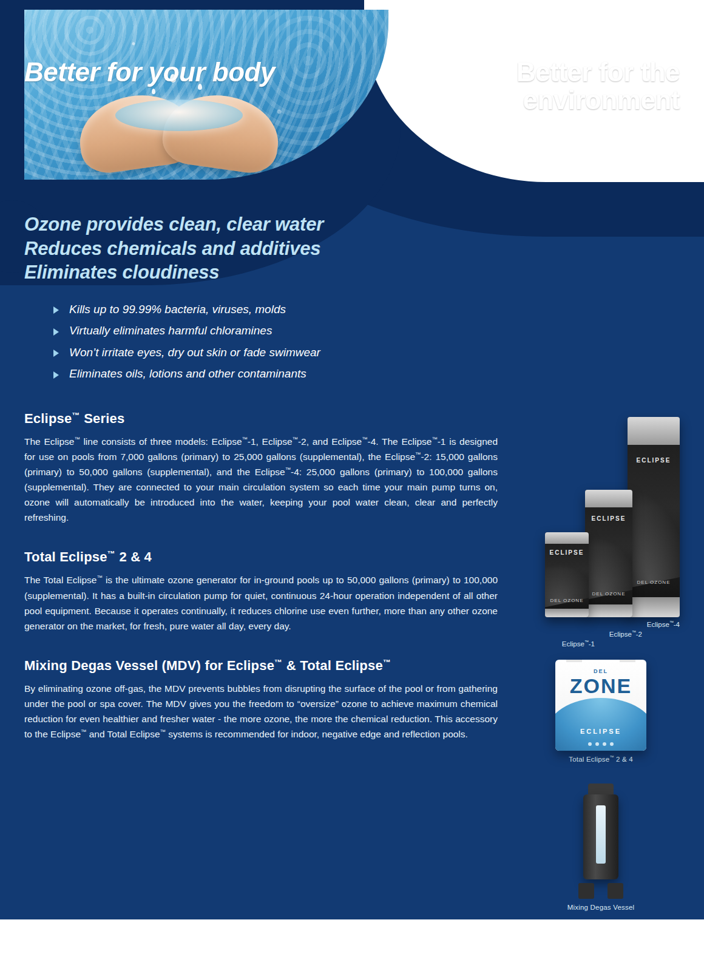Better for your body
Better for the environment
Ozone provides clean, clear water
Reduces chemicals and additives
Eliminates cloudiness
Kills up to 99.99% bacteria, viruses, molds
Virtually eliminates harmful chloramines
Won’t irritate eyes, dry out skin or fade swimwear
Eliminates oils, lotions and other contaminants
Eclipse™ Series
The Eclipse™ line consists of three models: Eclipse™-1, Eclipse™-2, and Eclipse™-4. The Eclipse™-1 is designed for use on pools from 7,000 gallons (primary) to 25,000 gallons (supplemental), the Eclipse™-2: 15,000 gallons (primary) to 50,000 gallons (supplemental), and the Eclipse™-4: 25,000 gallons (primary) to 100,000 gallons (supplemental). They are connected to your main circulation system so each time your main pump turns on, ozone will automatically be introduced into the water, keeping your pool water clean, clear and perfectly refreshing.
Total Eclipse™ 2 & 4
The Total Eclipse™ is the ultimate ozone generator for in-ground pools up to 50,000 gallons (primary) to 100,000 (supplemental). It has a built-in circulation pump for quiet, continuous 24-hour operation independent of all other pool equipment. Because it operates continually, it reduces chlorine use even further, more than any other ozone generator on the market, for fresh, pure water all day, every day.
Mixing Degas Vessel (MDV) for Eclipse™ & Total Eclipse™
By eliminating ozone off-gas, the MDV prevents bubbles from disrupting the surface of the pool or from gathering under the pool or spa cover. The MDV gives you the freedom to “oversize” ozone to achieve maximum chemical reduction for even healthier and fresher water - the more ozone, the more the chemical reduction. This accessory to the Eclipse™ and Total Eclipse™ systems is recommended for indoor, negative edge and reflection pools.
ECLIPSE DEL OZONE
ECLIPSE DEL OZONE
ECLIPSE DEL OZONE
Eclipse™-4 Eclipse™-2 Eclipse™-1
DEL
ZONE
ECLIPSE
Total Eclipse™ 2 & 4
Mixing Degas Vessel